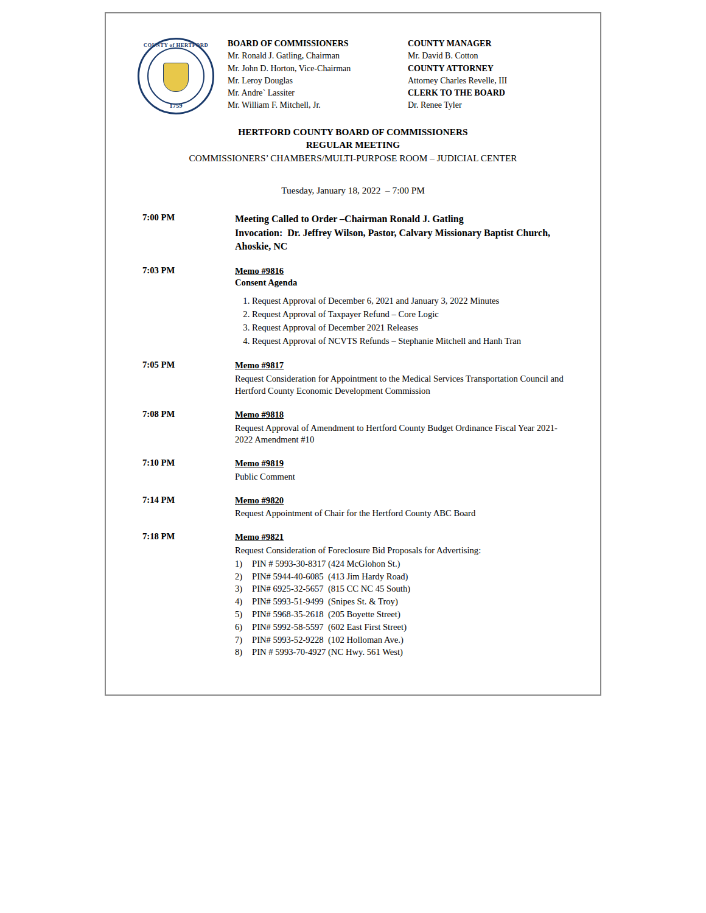COUNTY of HERTFORD
1759
BOARD OF COMMISSIONERS
Mr. Ronald J. Gatling, Chairman
Mr. John D. Horton, Vice-Chairman
Mr. Leroy Douglas
Mr. Andre` Lassiter
Mr. William F. Mitchell, Jr.
COUNTY MANAGER
Mr. David B. Cotton
COUNTY ATTORNEY
Attorney Charles Revelle, III
CLERK TO THE BOARD
Dr. Renee Tyler
HERTFORD COUNTY BOARD OF COMMISSIONERS
REGULAR MEETING
COMMISSIONERS’ CHAMBERS/MULTI-PURPOSE ROOM – JUDICIAL CENTER
Tuesday, January 18, 2022 – 7:00 PM
| 7:00 PM | Meeting Called to Order –Chairman Ronald J. Gatling Invocation: Dr. Jeffrey Wilson, Pastor, Calvary Missionary Baptist Church, Ahoskie, NC |
| 7:03 PM | Memo #9816 Consent Agenda Request Approval of December 6, 2021 and January 3, 2022 Minutes Request Approval of Taxpayer Refund – Core Logic Request Approval of December 2021 Releases Request Approval of NCVTS Refunds – Stephanie Mitchell and Hanh Tran |
| 7:05 PM | Memo #9817 Request Consideration for Appointment to the Medical Services Transportation Council and Hertford County Economic Development Commission |
| 7:08 PM | Memo #9818 Request Approval of Amendment to Hertford County Budget Ordinance Fiscal Year 2021-2022 Amendment #10 |
| 7:10 PM | Memo #9819 Public Comment |
| 7:14 PM | Memo #9820 Request Appointment of Chair for the Hertford County ABC Board |
| 7:18 PM | Memo #9821 Request Consideration of Foreclosure Bid Proposals for Advertising: PIN # 5993-30-8317 (424 McGlohon St.) PIN# 5944-40-6085 (413 Jim Hardy Road) PIN# 6925-32-5657 (815 CC NC 45 South) PIN# 5993-51-9499 (Snipes St. & Troy) PIN# 5968-35-2618 (205 Boyette Street) PIN# 5992-58-5597 (602 East First Street) PIN# 5993-52-9228 (102 Holloman Ave.) PIN # 5993-70-4927 (NC Hwy. 561 West) |